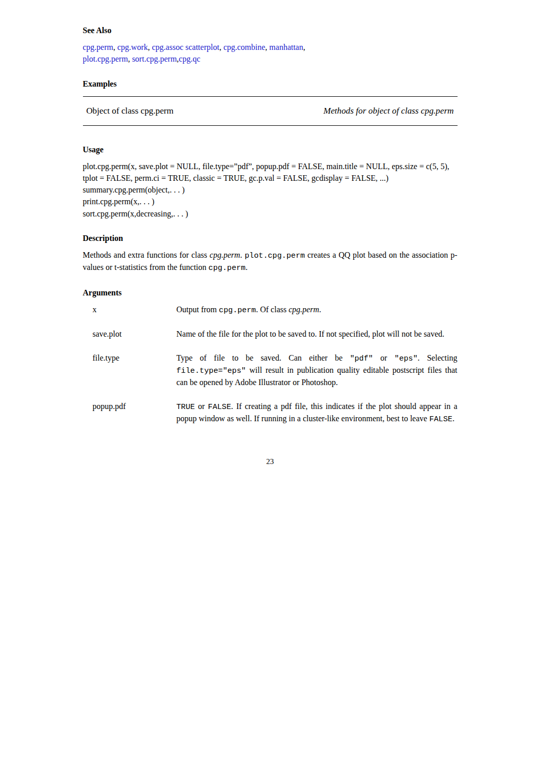See Also
cpg.perm, cpg.work, cpg.assoc scatterplot, cpg.combine, manhattan,
plot.cpg.perm, sort.cpg.perm,cpg.qc
Examples
| Object of class cpg.perm | Methods for object of class cpg.perm |
Usage
plot.cpg.perm(x, save.plot = NULL, file.type=”pdf”, popup.pdf = FALSE, main.title = NULL, eps.size = c(5, 5), tplot = FALSE, perm.ci = TRUE, classic = TRUE, gc.p.val = FALSE, gcdisplay = FALSE, ...)
summary.cpg.perm(object,. . . )
print.cpg.perm(x,. . . )
sort.cpg.perm(x,decreasing,. . . )
Description
Methods and extra functions for class cpg.perm. plot.cpg.perm creates a QQ plot based on the association p-values or t-statistics from the function cpg.perm.
Arguments
x
Output from cpg.perm. Of class cpg.perm.
save.plot
Name of the file for the plot to be saved to. If not specified, plot will not be saved.
file.type
Type of file to be saved. Can either be "pdf" or "eps". Selecting file.type="eps" will result in publication quality editable postscript files that can be opened by Adobe Illustrator or Photoshop.
popup.pdf
TRUE or FALSE. If creating a pdf file, this indicates if the plot should appear in a popup window as well. If running in a cluster-like environment, best to leave FALSE.
23